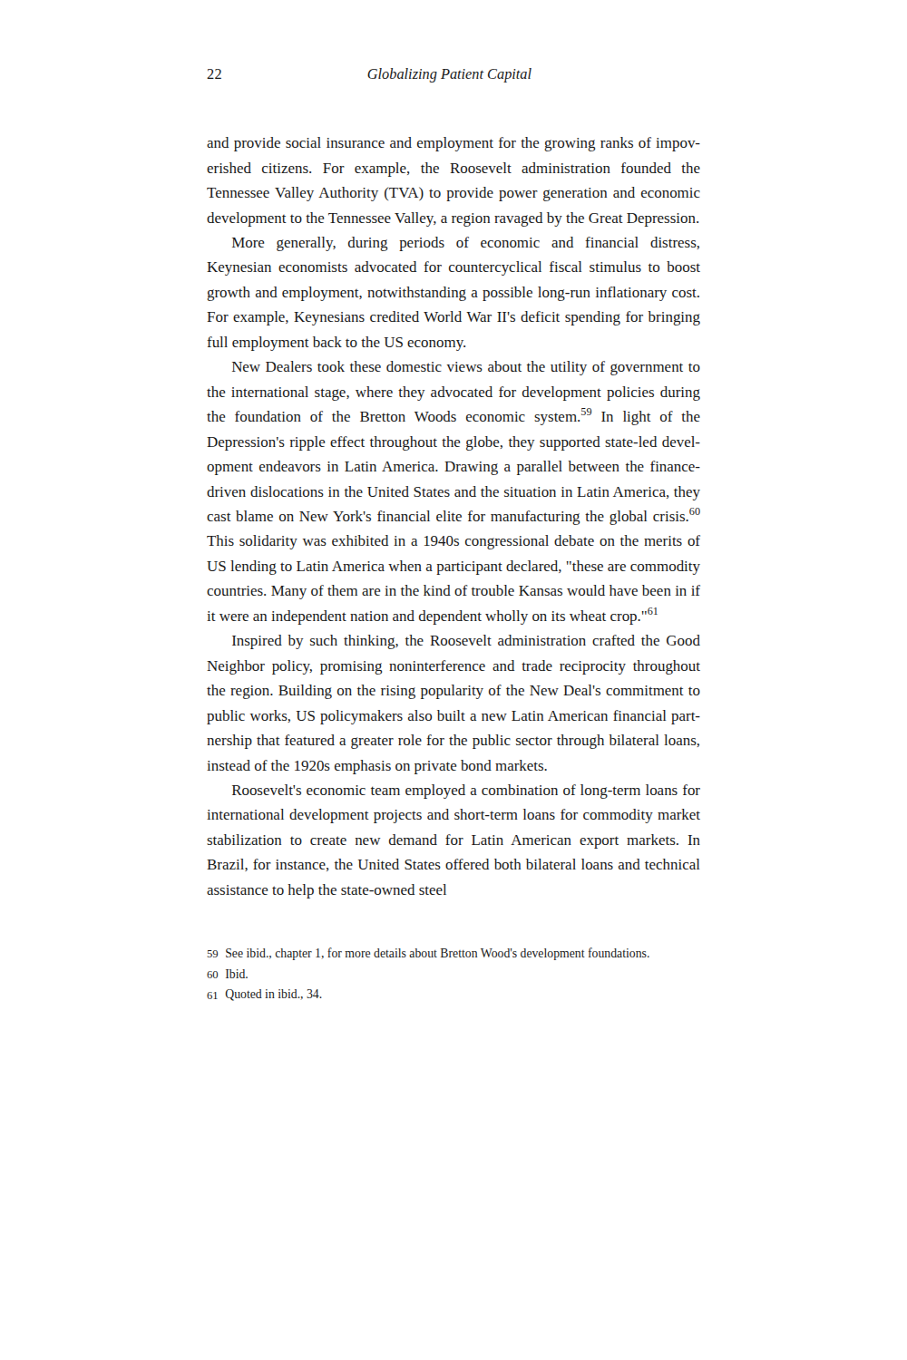22 Globalizing Patient Capital
and provide social insurance and employment for the growing ranks of impoverished citizens. For example, the Roosevelt administration founded the Tennessee Valley Authority (TVA) to provide power generation and economic development to the Tennessee Valley, a region ravaged by the Great Depression.
More generally, during periods of economic and financial distress, Keynesian economists advocated for countercyclical fiscal stimulus to boost growth and employment, notwithstanding a possible long-run inflationary cost. For example, Keynesians credited World War II's deficit spending for bringing full employment back to the US economy.
New Dealers took these domestic views about the utility of government to the international stage, where they advocated for development policies during the foundation of the Bretton Woods economic system.59 In light of the Depression's ripple effect throughout the globe, they supported state-led development endeavors in Latin America. Drawing a parallel between the finance-driven dislocations in the United States and the situation in Latin America, they cast blame on New York's financial elite for manufacturing the global crisis.60 This solidarity was exhibited in a 1940s congressional debate on the merits of US lending to Latin America when a participant declared, "these are commodity countries. Many of them are in the kind of trouble Kansas would have been in if it were an independent nation and dependent wholly on its wheat crop."61
Inspired by such thinking, the Roosevelt administration crafted the Good Neighbor policy, promising noninterference and trade reciprocity throughout the region. Building on the rising popularity of the New Deal's commitment to public works, US policymakers also built a new Latin American financial partnership that featured a greater role for the public sector through bilateral loans, instead of the 1920s emphasis on private bond markets.
Roosevelt's economic team employed a combination of long-term loans for international development projects and short-term loans for commodity market stabilization to create new demand for Latin American export markets. In Brazil, for instance, the United States offered both bilateral loans and technical assistance to help the state-owned steel
59 See ibid., chapter 1, for more details about Bretton Wood's development foundations.
60 Ibid.
61 Quoted in ibid., 34.